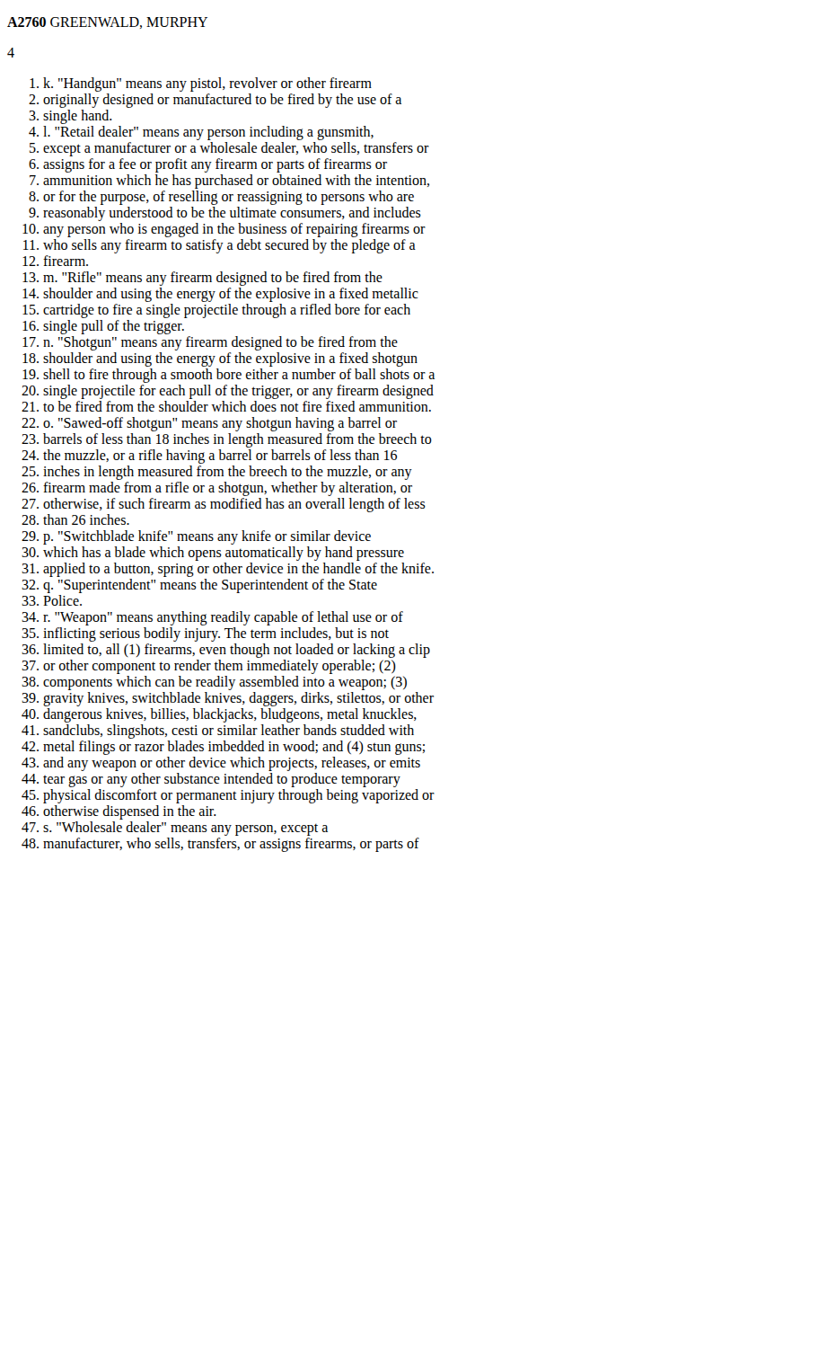A2760 GREENWALD, MURPHY
4
k. "Handgun" means any pistol, revolver or other firearm
originally designed or manufactured to be fired by the use of a
single hand.
l. "Retail dealer" means any person including a gunsmith,
except a manufacturer or a wholesale dealer, who sells, transfers or
assigns for a fee or profit any firearm or parts of firearms or
ammunition which he has purchased or obtained with the intention,
or for the purpose, of reselling or reassigning to persons who are
reasonably understood to be the ultimate consumers, and includes
any person who is engaged in the business of repairing firearms or
who sells any firearm to satisfy a debt secured by the pledge of a
firearm.
m. "Rifle" means any firearm designed to be fired from the
shoulder and using the energy of the explosive in a fixed metallic
cartridge to fire a single projectile through a rifled bore for each
single pull of the trigger.
n. "Shotgun" means any firearm designed to be fired from the
shoulder and using the energy of the explosive in a fixed shotgun
shell to fire through a smooth bore either a number of ball shots or a
single projectile for each pull of the trigger, or any firearm designed
to be fired from the shoulder which does not fire fixed ammunition.
o. "Sawed-off shotgun" means any shotgun having a barrel or
barrels of less than 18 inches in length measured from the breech to
the muzzle, or a rifle having a barrel or barrels of less than 16
inches in length measured from the breech to the muzzle, or any
firearm made from a rifle or a shotgun, whether by alteration, or
otherwise, if such firearm as modified has an overall length of less
than 26 inches.
p. "Switchblade knife" means any knife or similar device
which has a blade which opens automatically by hand pressure
applied to a button, spring or other device in the handle of the knife.
q. "Superintendent" means the Superintendent of the State
Police.
r. "Weapon" means anything readily capable of lethal use or of
inflicting serious bodily injury. The term includes, but is not
limited to, all (1) firearms, even though not loaded or lacking a clip
or other component to render them immediately operable; (2)
components which can be readily assembled into a weapon; (3)
gravity knives, switchblade knives, daggers, dirks, stilettos, or other
dangerous knives, billies, blackjacks, bludgeons, metal knuckles,
sandclubs, slingshots, cesti or similar leather bands studded with
metal filings or razor blades imbedded in wood; and (4) stun guns;
and any weapon or other device which projects, releases, or emits
tear gas or any other substance intended to produce temporary
physical discomfort or permanent injury through being vaporized or
otherwise dispensed in the air.
s. "Wholesale dealer" means any person, except a
manufacturer, who sells, transfers, or assigns firearms, or parts of